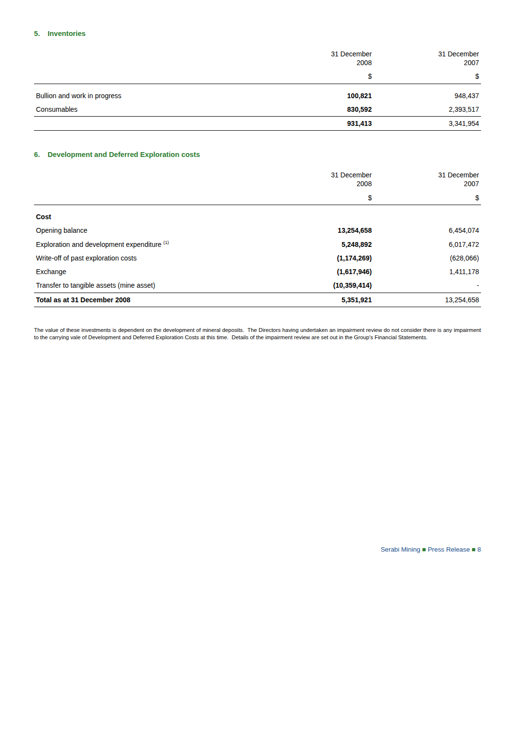5. Inventories
| | 31 December 2008 | 31 December 2007 |
| | $ | $ |
| Bullion and work in progress | 100,821 | 948,437 |
| Consumables | 830,592 | 2,393,517 |
| | 931,413 | 3,341,954 |
6. Development and Deferred Exploration costs
| | 31 December 2008 | 31 December 2007 |
| | $ | $ |
| Cost | | |
| Opening balance | 13,254,658 | 6,454,074 |
| Exploration and development expenditure (1) | 5,248,892 | 6,017,472 |
| Write-off of past exploration costs | (1,174,269) | (628,066) |
| Exchange | (1,617,946) | 1,411,178 |
| Transfer to tangible assets (mine asset) | (10,359,414) | - |
| Total as at 31 December 2008 | 5,351,921 | 13,254,658 |
The value of these investments is dependent on the development of mineral deposits. The Directors having undertaken an impairment review do not consider there is any impairment to the carrying vale of Development and Deferred Exploration Costs at this time. Details of the impairment review are set out in the Group's Financial Statements.
Serabi Mining ■ Press Release ■ 8